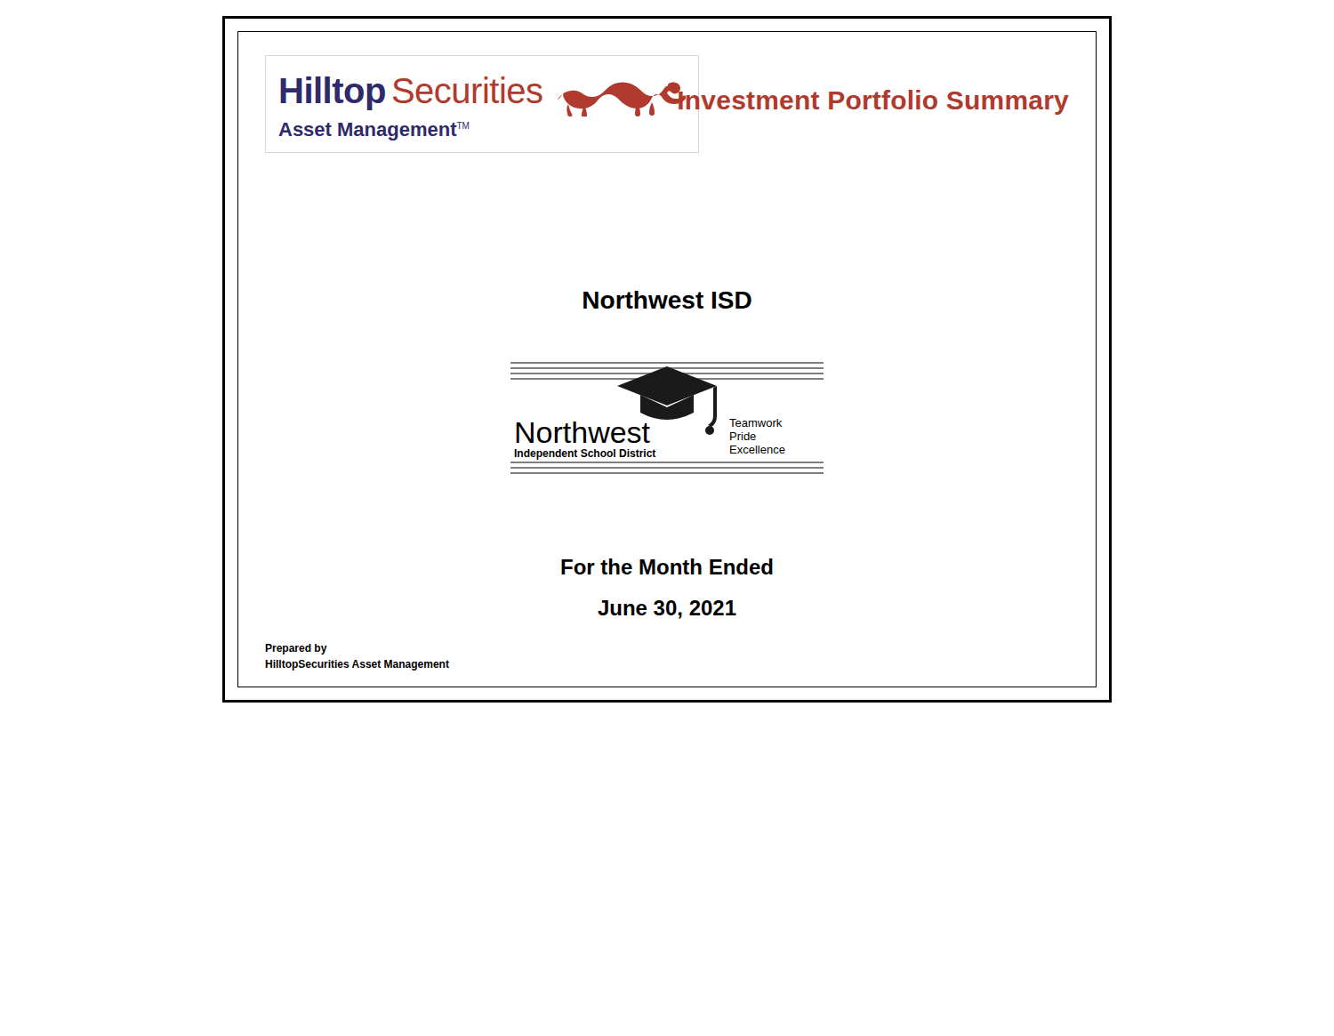Hilltop Securities
Asset ManagementTM
Investment Portfolio Summary
Northwest ISD
Northwest Independent School District Teamwork Pride Excellence
For the Month Ended
June 30, 2021
Prepared by
HilltopSecurities Asset Management